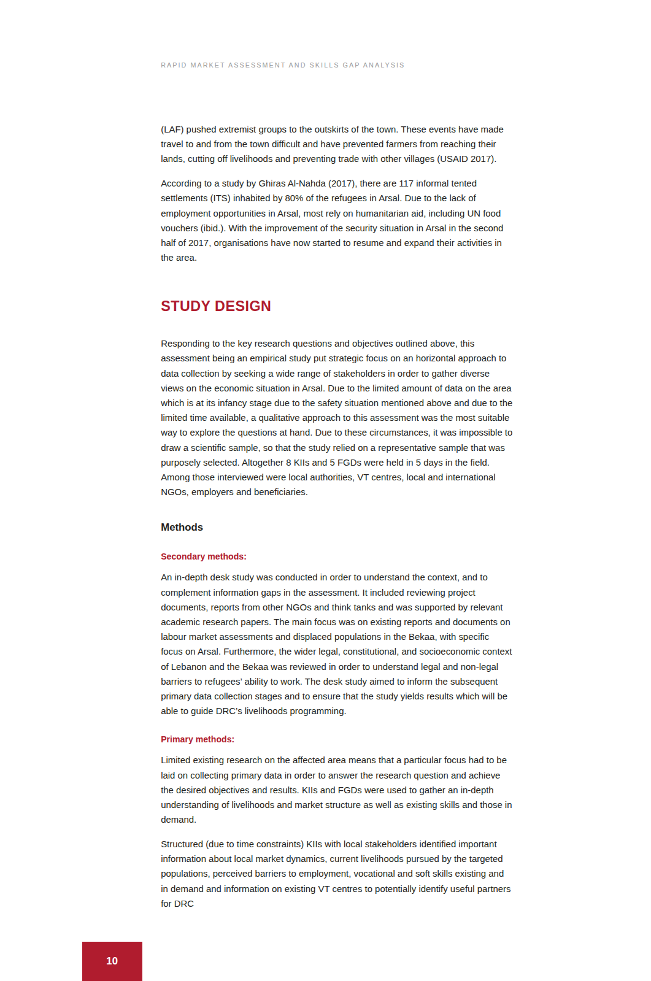Rapid Market Assessment and Skills Gap Analysis
(LAF) pushed extremist groups to the outskirts of the town. These events have made travel to and from the town difficult and have prevented farmers from reaching their lands, cutting off livelihoods and preventing trade with other villages (USAID 2017).
According to a study by Ghiras Al-Nahda (2017), there are 117 informal tented settlements (ITS) inhabited by 80% of the refugees in Arsal. Due to the lack of employment opportunities in Arsal, most rely on humanitarian aid, including UN food vouchers (ibid.). With the improvement of the security situation in Arsal in the second half of 2017, organisations have now started to resume and expand their activities in the area.
STUDY DESIGN
Responding to the key research questions and objectives outlined above, this assessment being an empirical study put strategic focus on an horizontal approach to data collection by seeking a wide range of stakeholders in order to gather diverse views on the economic situation in Arsal. Due to the limited amount of data on the area which is at its infancy stage due to the safety situation mentioned above and due to the limited time available, a qualitative approach to this assessment was the most suitable way to explore the questions at hand. Due to these circumstances, it was impossible to draw a scientific sample, so that the study relied on a representative sample that was purposely selected. Altogether 8 KIIs and 5 FGDs were held in 5 days in the field. Among those interviewed were local authorities, VT centres, local and international NGOs, employers and beneficiaries.
Methods
Secondary methods:
An in-depth desk study was conducted in order to understand the context, and to complement information gaps in the assessment. It included reviewing project documents, reports from other NGOs and think tanks and was supported by relevant academic research papers. The main focus was on existing reports and documents on labour market assessments and displaced populations in the Bekaa, with specific focus on Arsal. Furthermore, the wider legal, constitutional, and socioeconomic context of Lebanon and the Bekaa was reviewed in order to understand legal and non-legal barriers to refugees’ ability to work. The desk study aimed to inform the subsequent primary data collection stages and to ensure that the study yields results which will be able to guide DRC’s livelihoods programming.
Primary methods:
Limited existing research on the affected area means that a particular focus had to be laid on collecting primary data in order to answer the research question and achieve the desired objectives and results. KIIs and FGDs were used to gather an in-depth understanding of livelihoods and market structure as well as existing skills and those in demand.
Structured (due to time constraints) KIIs with local stakeholders identified important information about local market dynamics, current livelihoods pursued by the targeted populations, perceived barriers to employment, vocational and soft skills existing and in demand and information on existing VT centres to potentially identify useful partners for DRC
10